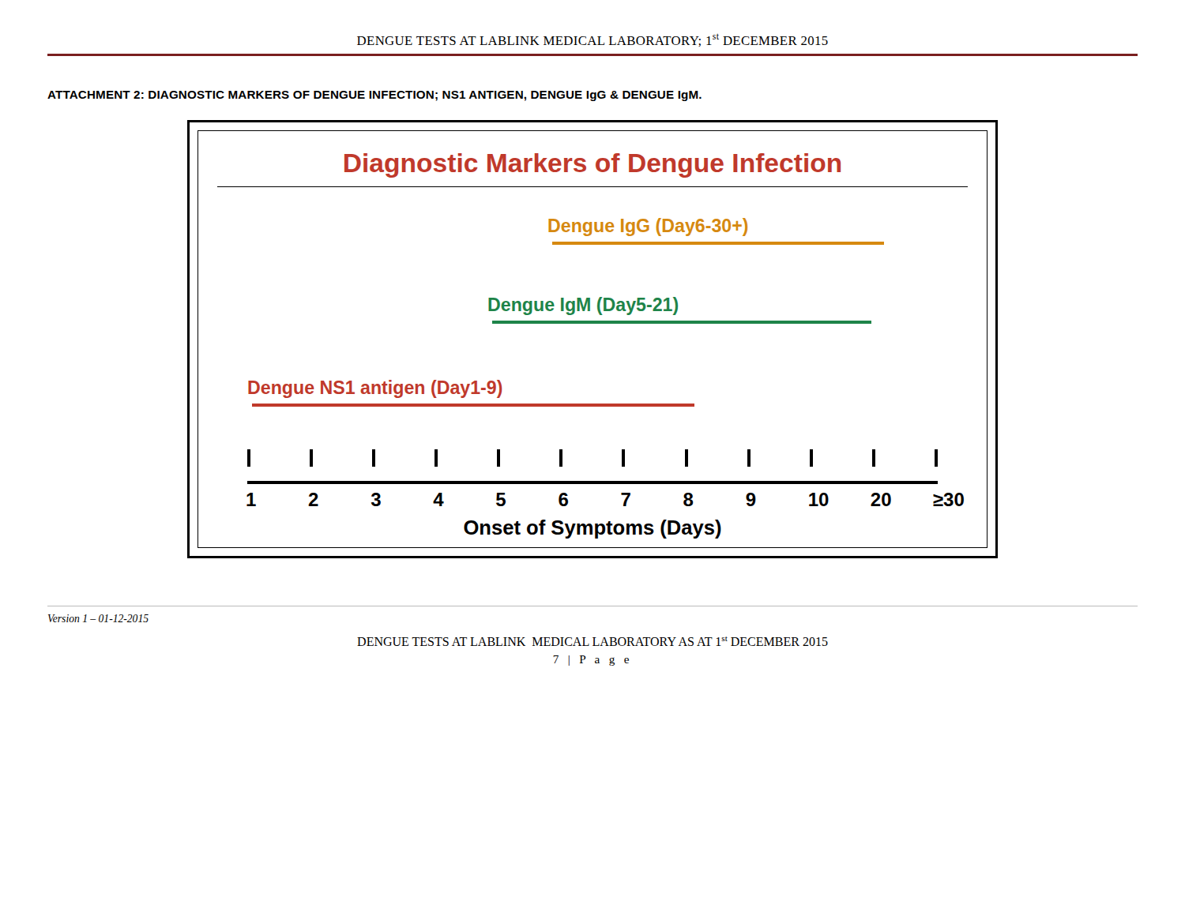DENGUE TESTS AT LABLINK MEDICAL LABORATORY; 1st DECEMBER 2015
ATTACHMENT 2: DIAGNOSTIC MARKERS OF DENGUE INFECTION; NS1 ANTIGEN, DENGUE IgG & DENGUE IgM.
Diagnostic Markers of Dengue Infection
Dengue IgG (Day6-30+)
Dengue IgM (Day5-21)
Dengue NS1 antigen (Day1-9)
123456 7891020≥30
Onset of Symptoms (Days)
Version 1 – 01-12-2015
DENGUE TESTS AT LABLINK MEDICAL LABORATORY AS AT 1st DECEMBER 2015
7 | P a g e